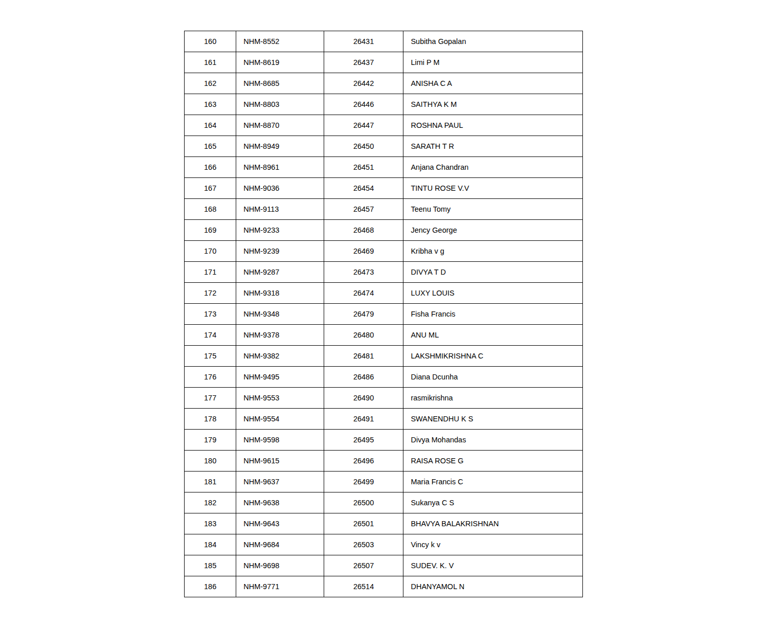| 160 | NHM-8552 | 26431 | Subitha Gopalan |
| 161 | NHM-8619 | 26437 | Limi P M |
| 162 | NHM-8685 | 26442 | ANISHA C A |
| 163 | NHM-8803 | 26446 | SAITHYA K M |
| 164 | NHM-8870 | 26447 | ROSHNA PAUL |
| 165 | NHM-8949 | 26450 | SARATH T R |
| 166 | NHM-8961 | 26451 | Anjana Chandran |
| 167 | NHM-9036 | 26454 | TINTU ROSE V.V |
| 168 | NHM-9113 | 26457 | Teenu Tomy |
| 169 | NHM-9233 | 26468 | Jency George |
| 170 | NHM-9239 | 26469 | Kribha v g |
| 171 | NHM-9287 | 26473 | DIVYA T D |
| 172 | NHM-9318 | 26474 | LUXY LOUIS |
| 173 | NHM-9348 | 26479 | Fisha Francis |
| 174 | NHM-9378 | 26480 | ANU ML |
| 175 | NHM-9382 | 26481 | LAKSHMIKRISHNA C |
| 176 | NHM-9495 | 26486 | Diana Dcunha |
| 177 | NHM-9553 | 26490 | rasmikrishna |
| 178 | NHM-9554 | 26491 | SWANENDHU K S |
| 179 | NHM-9598 | 26495 | Divya Mohandas |
| 180 | NHM-9615 | 26496 | RAISA ROSE G |
| 181 | NHM-9637 | 26499 | Maria Francis C |
| 182 | NHM-9638 | 26500 | Sukanya C S |
| 183 | NHM-9643 | 26501 | BHAVYA BALAKRISHNAN |
| 184 | NHM-9684 | 26503 | Vincy k v |
| 185 | NHM-9698 | 26507 | SUDEV. K. V |
| 186 | NHM-9771 | 26514 | DHANYAMOL N |